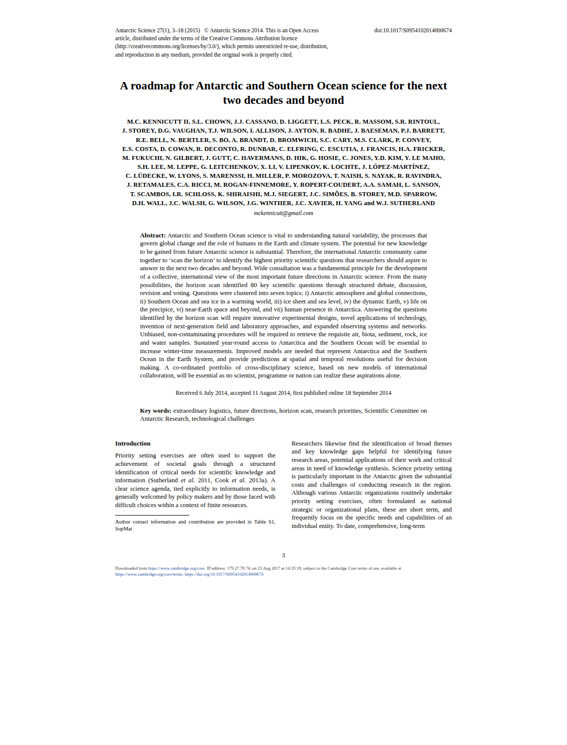doi:10.1017/S0954102014000674 Antarctic Science 27(1), 3–18 (2015) © Antarctic Science 2014. This is an Open Access
article, distributed under the terms of the Creative Commons Attribution licence
(http://creativecommons.org/licenses/by/3.0/), which permits unrestricted re-use, distribution,
and reproduction in any medium, provided the original work is properly cited.
A roadmap for Antarctic and Southern Ocean science for the next
two decades and beyond
M.C. KENNICUTT II, S.L. CHOWN, J.J. CASSANO, D. LIGGETT, L.S. PECK, R. MASSOM, S.R. RINTOUL,
J. STOREY, D.G. VAUGHAN, T.J. WILSON, I. ALLISON, J. AYTON, R. BADHE, J. BAESEMAN, P.J. BARRETT,
R.E. BELL, N. BERTLER, S. BO, A. BRANDT, D. BROMWICH, S.C. CARY, M.S. CLARK, P. CONVEY,
E.S. COSTA, D. COWAN, R. DECONTO, R. DUNBAR, C. ELFRING, C. ESCUTIA, J. FRANCIS, H.A. FRICKER,
M. FUKUCHI, N. GILBERT, J. GUTT, C. HAVERMANS, D. HIK, G. HOSIE, C. JONES, Y.D. KIM, Y. LE MAHO,
S.H. LEE, M. LEPPE, G. LEITCHENKOV, X. LI, V. LIPENKOV, K. LOCHTE, J. LÓPEZ-MARTÍNEZ,
C. LÜDECKE, W. LYONS, S. MARENSSI, H. MILLER, P. MOROZOVA, T. NAISH, S. NAYAK, R. RAVINDRA,
J. RETAMALES, C.A. RICCI, M. ROGAN-FINNEMORE, Y. ROPERT-COUDERT, A.A. SAMAH, L. SANSON,
T. SCAMBOS, I.R. SCHLOSS, K. SHIRAISHI, M.J. SIEGERT, J.C. SIMÕES, B. STOREY, M.D. SPARROW,
D.H. WALL, J.C. WALSH, G. WILSON, J.G. WINTHER, J.C. XAVIER, H. YANG and W.J. SUTHERLAND
mckennicutt@gmail.com
Abstract: Antarctic and Southern Ocean science is vital to understanding natural variability, the processes that govern global change and the role of humans in the Earth and climate system. The potential for new knowledge to be gained from future Antarctic science is substantial. Therefore, the international Antarctic community came together to ‘scan the horizon’ to identify the highest priority scientific questions that researchers should aspire to answer in the next two decades and beyond. Wide consultation was a fundamental principle for the development of a collective, international view of the most important future directions in Antarctic science. From the many possibilities, the horizon scan identified 80 key scientific questions through structured debate, discussion, revision and voting. Questions were clustered into seven topics: i) Antarctic atmosphere and global connections, ii) Southern Ocean and sea ice in a warming world, iii) ice sheet and sea level, iv) the dynamic Earth, v) life on the precipice, vi) near-Earth space and beyond, and vii) human presence in Antarctica. Answering the questions identified by the horizon scan will require innovative experimental designs, novel applications of technology, invention of next-generation field and laboratory approaches, and expanded observing systems and networks. Unbiased, non-contaminating procedures will be required to retrieve the requisite air, biota, sediment, rock, ice and water samples. Sustained year-round access to Antarctica and the Southern Ocean will be essential to increase winter-time measurements. Improved models are needed that represent Antarctica and the Southern Ocean in the Earth System, and provide predictions at spatial and temporal resolutions useful for decision making. A co-ordinated portfolio of cross-disciplinary science, based on new models of international collaboration, will be essential as no scientist, programme or nation can realize these aspirations alone.
Received 6 July 2014, accepted 11 August 2014, first published online 18 September 2014
Key words: extraordinary logistics, future directions, horizon scan, research priorities, Scientific Committee on Antarctic Research, technological challenges
Introduction
Priority setting exercises are often used to support the achievement of societal goals through a structured identification of critical needs for scientific knowledge and information (Sutherland et al. 2011, Cook et al. 2013a). A clear science agenda, tied explicitly to information needs, is generally welcomed by policy makers and by those faced with difficult choices within a context of finite resources.
Author contact information and contribution are provided in Table S1, SupMat
Researchers likewise find the identification of broad themes and key knowledge gaps helpful for identifying future research areas, potential applications of their work and critical areas in need of knowledge synthesis. Science priority setting is particularly important in the Antarctic given the substantial costs and challenges of conducting research in the region. Although various Antarctic organizations routinely undertake priority setting exercises, often formulated as national strategic or organizational plans, these are short term, and frequently focus on the specific needs and capabilities of an individual entity. To date, comprehensive, long-term
3
Downloaded from https://www.cambridge.org/core. IP address: 179.27.78.74, on 23 Aug 2017 at 14:35:18, subject to the Cambridge Core terms of use, available at
https://www.cambridge.org/core/terms. https://doi.org/10.1017/S0954102014000674